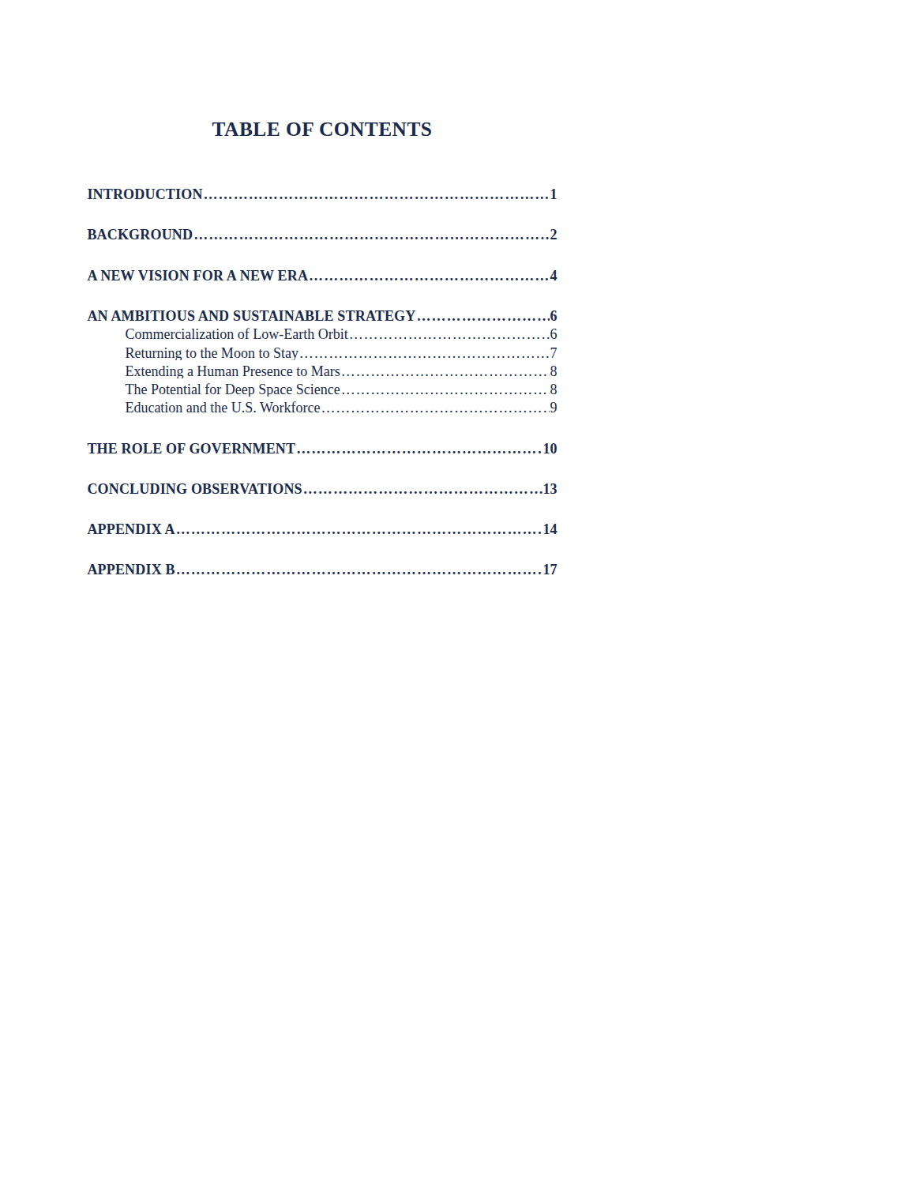TABLE OF CONTENTS
INTRODUCTION ………………………………………………………………………………… 1
BACKGROUND ………………………………………………………………………………… 2
A NEW VISION FOR A NEW ERA …………………………………………………………… 4
AN AMBITIOUS AND SUSTAINABLE STRATEGY ………………………………… 6
Commercialization of Low-Earth Orbit …………………………………………… 6
Returning to the Moon to Stay ……………………………………………………… 7
Extending a Human Presence to Mars …………………………………………… 8
The Potential for Deep Space Science …………………………………………… 8
Education and the U.S. Workforce ……………………………………………… 9
THE ROLE OF GOVERNMENT ……………………………………………………………… 10
CONCLUDING OBSERVATIONS …………………………………………………………… 13
APPENDIX A ………………………………………………………………………………… 14
APPENDIX B ………………………………………………………………………………… 17